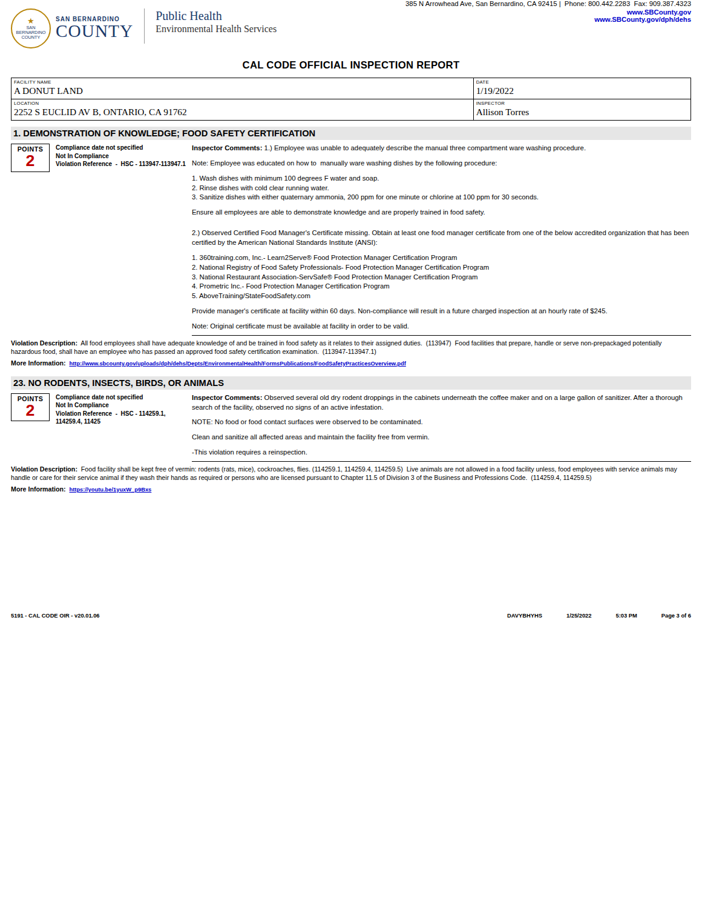385 N Arrowhead Ave, San Bernardino, CA 92415 | Phone: 800.442.2283 Fax: 909.387.4323
★
SAN
BERNARDINO
COUNTY
SAN BERNARDINO
COUNTY
Public Health
Environmental Health Services
www.SBCounty.gov
www.SBCounty.gov/dph/dehs
CAL CODE OFFICIAL INSPECTION REPORT
| FACILITY NAME A DONUT LAND | DATE 1/19/2022 |
| LOCATION 2252 S EUCLID AV B, ONTARIO, CA 91762 | INSPECTOR Allison Torres |
1. DEMONSTRATION OF KNOWLEDGE; FOOD SAFETY CERTIFICATION
POINTS
2
Compliance date not specified
Not In Compliance
Violation Reference - HSC - 113947-113947.1
Inspector Comments: 1.) Employee was unable to adequately describe the manual three compartment ware washing procedure.
Note: Employee was educated on how to manually ware washing dishes by the following procedure:
1. Wash dishes with minimum 100 degrees F water and soap.
2. Rinse dishes with cold clear running water.
3. Sanitize dishes with either quaternary ammonia, 200 ppm for one minute or chlorine at 100 ppm for 30 seconds.
Ensure all employees are able to demonstrate knowledge and are properly trained in food safety.
2.) Observed Certified Food Manager's Certificate missing. Obtain at least one food manager certificate from one of the below accredited organization that has been certified by the American National Standards Institute (ANSI):
1. 360training.com, Inc.- Learn2Serve® Food Protection Manager Certification Program
2. National Registry of Food Safety Professionals- Food Protection Manager Certification Program
3. National Restaurant Association-ServSafe® Food Protection Manager Certification Program
4. Prometric Inc.- Food Protection Manager Certification Program
5. AboveTraining/StateFoodSafety.com
Provide manager's certificate at facility within 60 days. Non-compliance will result in a future charged inspection at an hourly rate of $245.
Note: Original certificate must be available at facility in order to be valid.
Violation Description: All food employees shall have adequate knowledge of and be trained in food safety as it relates to their assigned duties. (113947) Food facilities that prepare, handle or serve non-prepackaged potentially hazardous food, shall have an employee who has passed an approved food safety certification examination. (113947-113947.1)
More Information: http://www.sbcounty.gov/uploads/dph/dehs/Depts/EnvironmentalHealth/FormsPublications/FoodSafetyPracticesOverview.pdf
23. NO RODENTS, INSECTS, BIRDS, OR ANIMALS
POINTS
2
Compliance date not specified
Not In Compliance
Violation Reference - HSC - 114259.1, 114259.4, 11425
Inspector Comments: Observed several old dry rodent droppings in the cabinets underneath the coffee maker and on a large gallon of sanitizer. After a thorough search of the facility, observed no signs of an active infestation.
NOTE: No food or food contact surfaces were observed to be contaminated.
Clean and sanitize all affected areas and maintain the facility free from vermin.
-This violation requires a reinspection.
Violation Description: Food facility shall be kept free of vermin: rodents (rats, mice), cockroaches, flies. (114259.1, 114259.4, 114259.5) Live animals are not allowed in a food facility unless, food employees with service animals may handle or care for their service animal if they wash their hands as required or persons who are licensed pursuant to Chapter 11.5 of Division 3 of the Business and Professions Code. (114259.4, 114259.5)
More Information: https://youtu.be/1yuxW_p9Bxs
5191 - CAL CODE OIR - v20.01.06
DAVYBHYHS 1/25/2022 5:03 PM Page 3 of 6